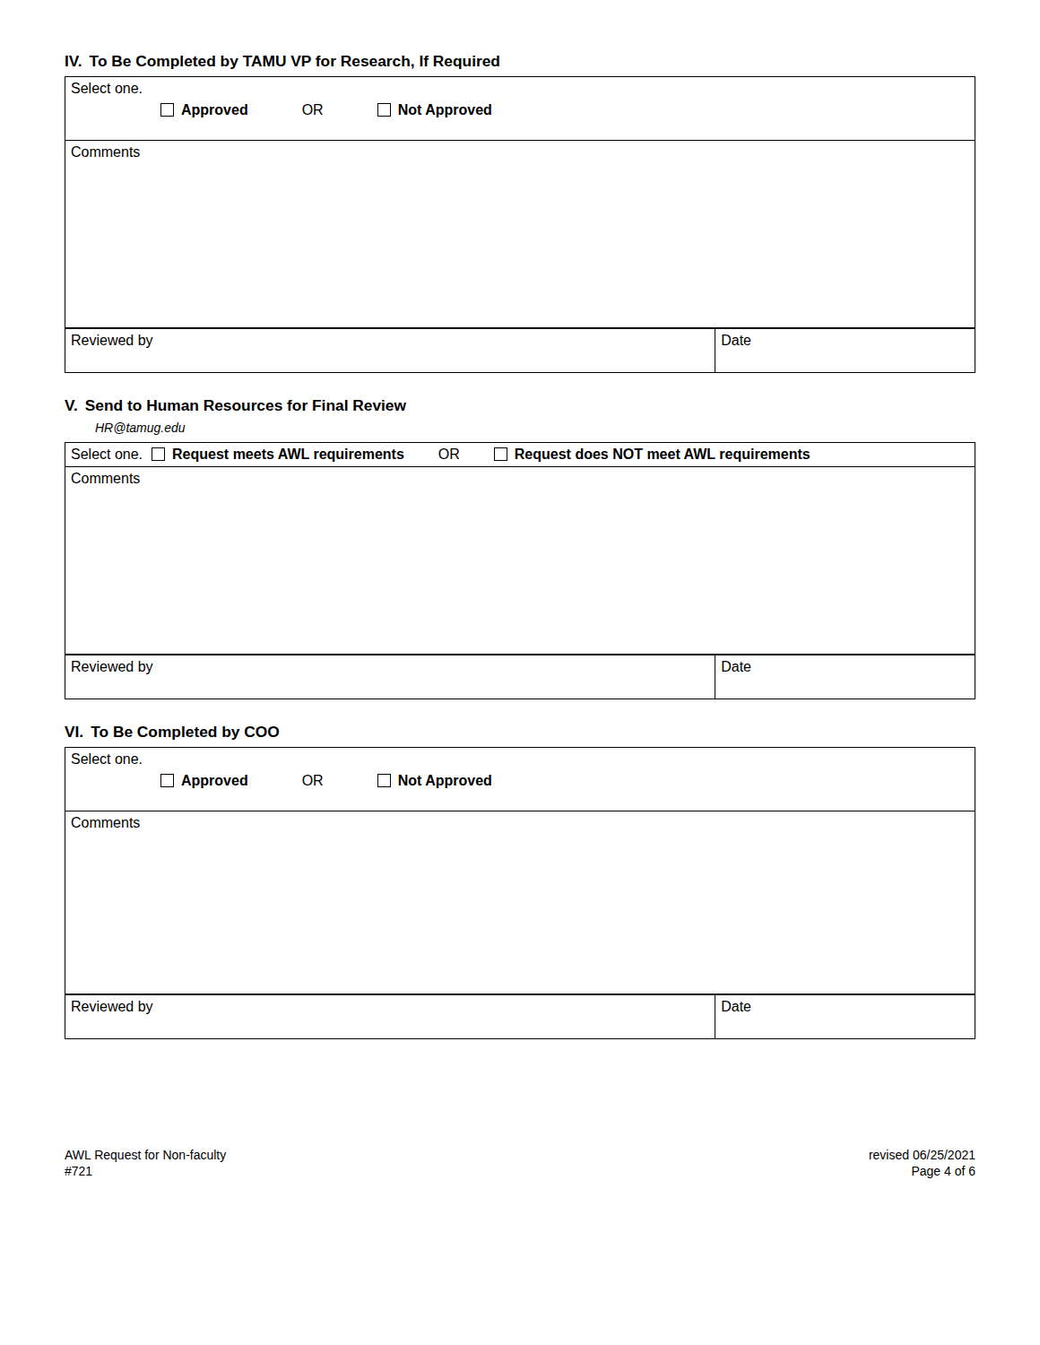IV. To Be Completed by TAMU VP for Research, If Required
| Select one. Approved OR Not Approved |
| Comments |
| Reviewed by | Date |
V. Send to Human Resources for Final Review
HR@tamug.edu
| Select one. Request meets AWL requirements OR Request does NOT meet AWL requirements |
| Comments |
| Reviewed by | Date |
VI. To Be Completed by COO
| Select one. Approved OR Not Approved |
| Comments |
| Reviewed by | Date |
AWL Request for Non-faculty
#721
revised 06/25/2021
Page 4 of 6